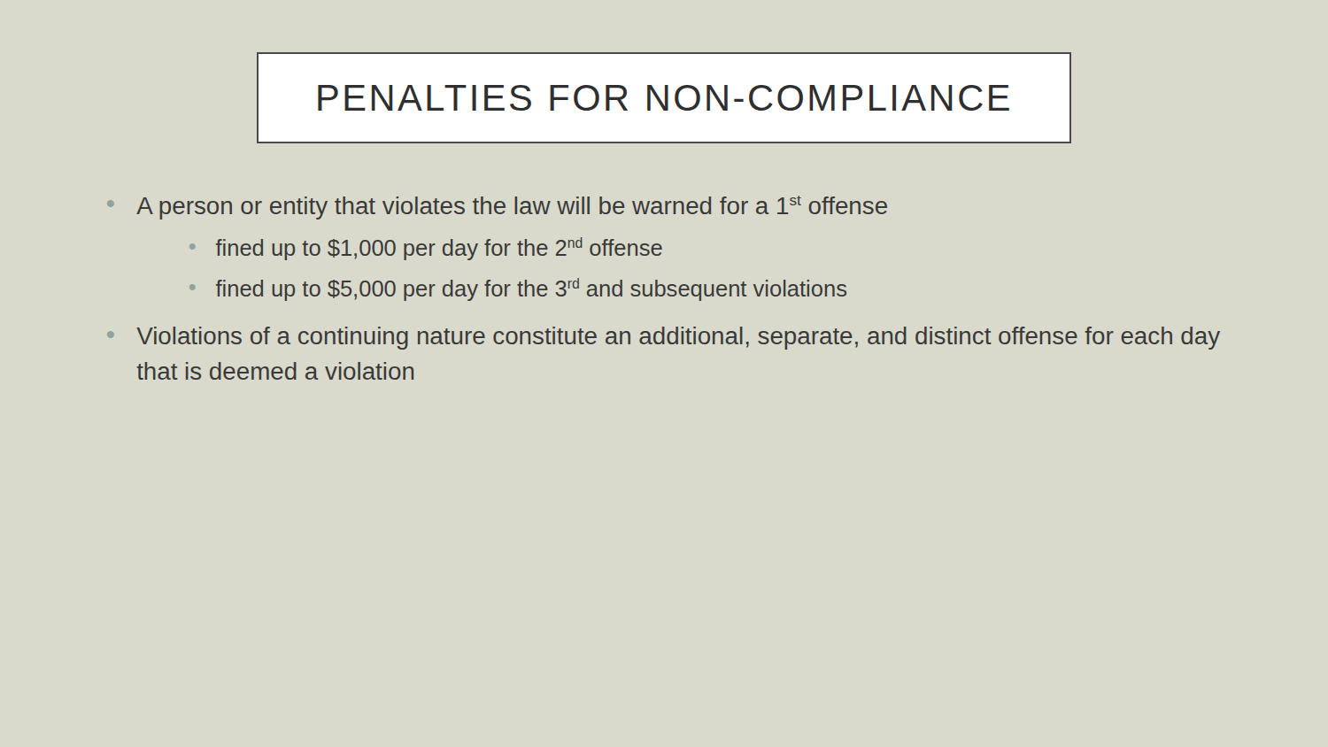Penalties for Non-Compliance
A person or entity that violates the law will be warned for a 1st offense
fined up to $1,000 per day for the 2nd offense
fined up to $5,000 per day for the 3rd and subsequent violations
Violations of a continuing nature constitute an additional, separate, and distinct offense for each day that is deemed a violation